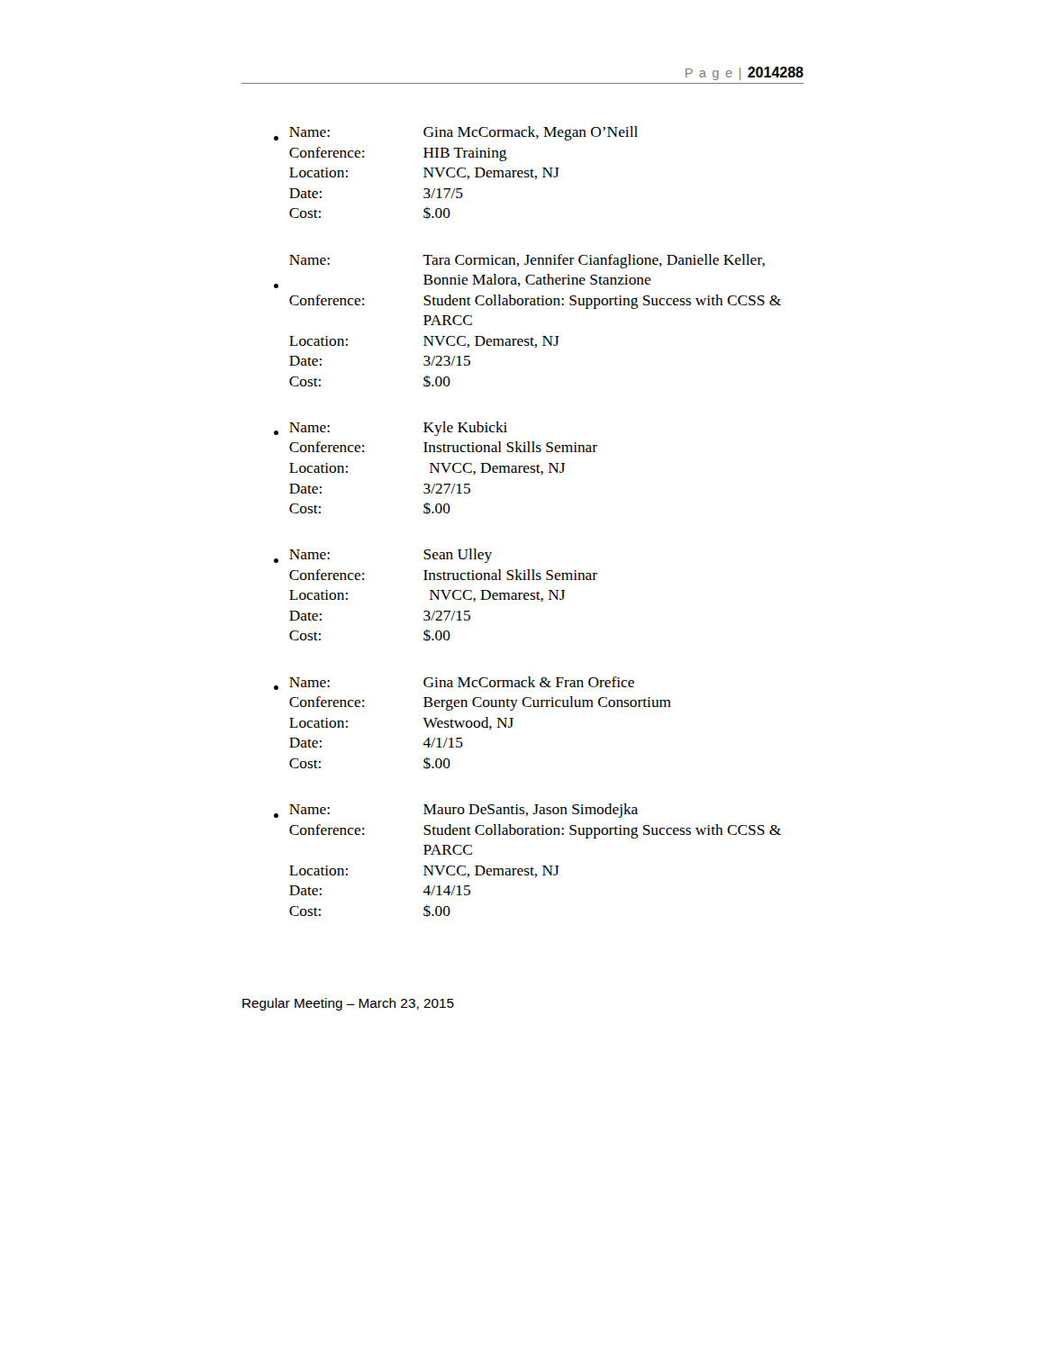P a g e | 2014288
| Name: | Gina McCormack, Megan O’Neill |
| Conference: | HIB Training |
| Location: | NVCC, Demarest, NJ |
| Date: | 3/17/5 |
| Cost: | $.00 |
| Name: | Tara Cormican, Jennifer Cianfaglione, Danielle Keller, Bonnie Malora, Catherine Stanzione |
| Conference: | Student Collaboration: Supporting Success with CCSS & PARCC |
| Location: | NVCC, Demarest, NJ |
| Date: | 3/23/15 |
| Cost: | $.00 |
| Name: | Kyle Kubicki |
| Conference: | Instructional Skills Seminar |
| Location: | NVCC, Demarest, NJ |
| Date: | 3/27/15 |
| Cost: | $.00 |
| Name: | Sean Ulley |
| Conference: | Instructional Skills Seminar |
| Location: | NVCC, Demarest, NJ |
| Date: | 3/27/15 |
| Cost: | $.00 |
| Name: | Gina McCormack & Fran Orefice |
| Conference: | Bergen County Curriculum Consortium |
| Location: | Westwood, NJ |
| Date: | 4/1/15 |
| Cost: | $.00 |
| Name: | Mauro DeSantis, Jason Simodejka |
| Conference: | Student Collaboration: Supporting Success with CCSS & PARCC |
| Location: | NVCC, Demarest, NJ |
| Date: | 4/14/15 |
| Cost: | $.00 |
Regular Meeting – March 23, 2015